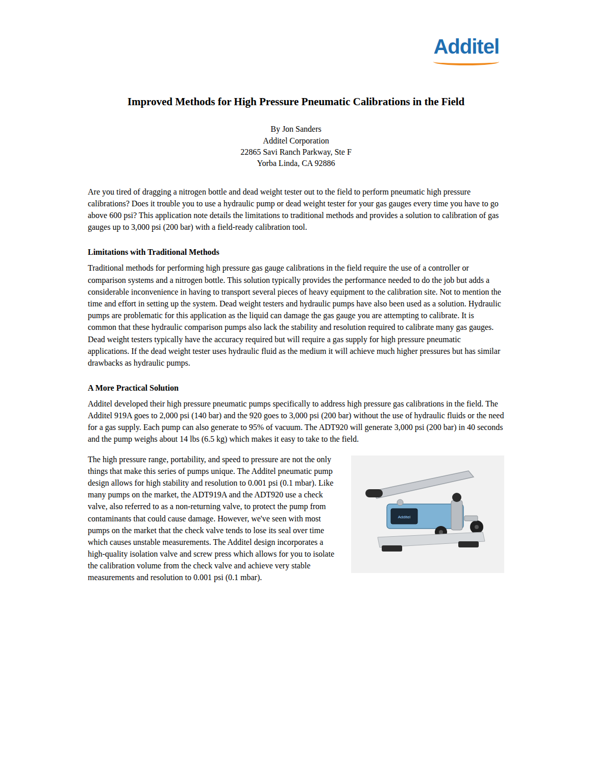Additel
Improved Methods for High Pressure Pneumatic Calibrations in the Field
By Jon Sanders
Additel Corporation
22865 Savi Ranch Parkway, Ste F
Yorba Linda, CA 92886
Are you tired of dragging a nitrogen bottle and dead weight tester out to the field to perform pneumatic high pressure calibrations? Does it trouble you to use a hydraulic pump or dead weight tester for your gas gauges every time you have to go above 600 psi? This application note details the limitations to traditional methods and provides a solution to calibration of gas gauges up to 3,000 psi (200 bar) with a field-ready calibration tool.
Limitations with Traditional Methods
Traditional methods for performing high pressure gas gauge calibrations in the field require the use of a controller or comparison systems and a nitrogen bottle. This solution typically provides the performance needed to do the job but adds a considerable inconvenience in having to transport several pieces of heavy equipment to the calibration site. Not to mention the time and effort in setting up the system. Dead weight testers and hydraulic pumps have also been used as a solution. Hydraulic pumps are problematic for this application as the liquid can damage the gas gauge you are attempting to calibrate. It is common that these hydraulic comparison pumps also lack the stability and resolution required to calibrate many gas gauges. Dead weight testers typically have the accuracy required but will require a gas supply for high pressure pneumatic applications. If the dead weight tester uses hydraulic fluid as the medium it will achieve much higher pressures but has similar drawbacks as hydraulic pumps.
A More Practical Solution
Additel developed their high pressure pneumatic pumps specifically to address high pressure gas calibrations in the field. The Additel 919A goes to 2,000 psi (140 bar) and the 920 goes to 3,000 psi (200 bar) without the use of hydraulic fluids or the need for a gas supply. Each pump can also generate to 95% of vacuum. The ADT920 will generate 3,000 psi (200 bar) in 40 seconds and the pump weighs about 14 lbs (6.5 kg) which makes it easy to take to the field.
Additel
The high pressure range, portability, and speed to pressure are not the only things that make this series of pumps unique. The Additel pneumatic pump design allows for high stability and resolution to 0.001 psi (0.1 mbar). Like many pumps on the market, the ADT919A and the ADT920 use a check valve, also referred to as a non-returning valve, to protect the pump from contaminants that could cause damage. However, we've seen with most pumps on the market that the check valve tends to lose its seal over time which causes unstable measurements. The Additel design incorporates a high-quality isolation valve and screw press which allows for you to isolate the calibration volume from the check valve and achieve very stable measurements and resolution to 0.001 psi (0.1 mbar).